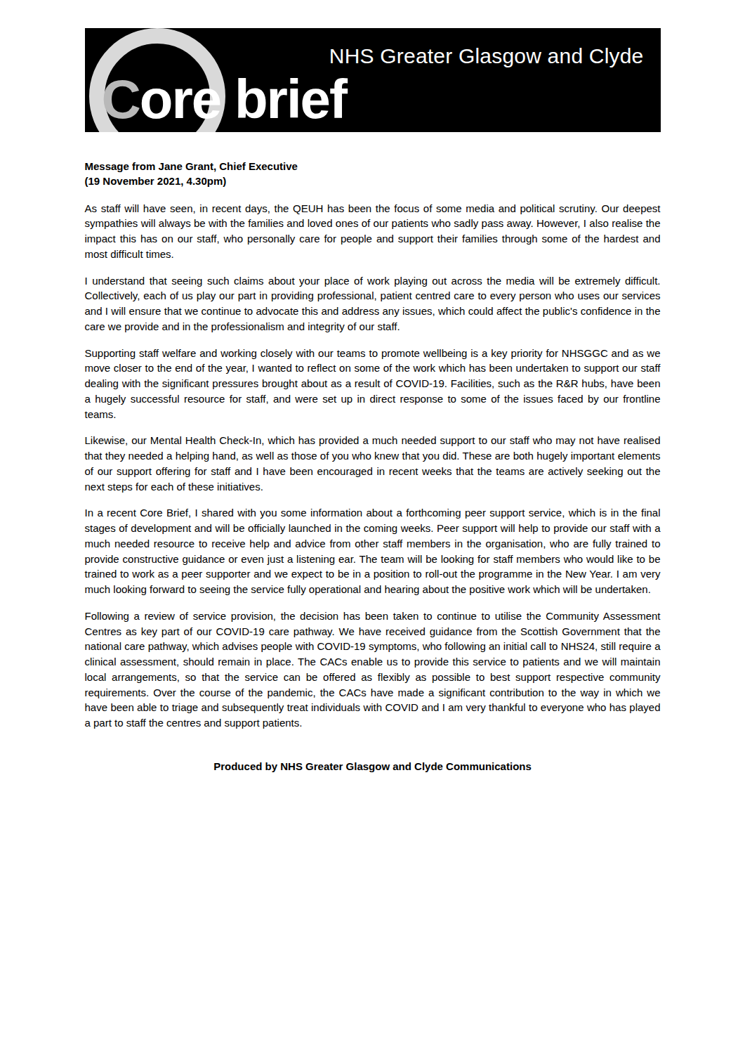NHS Greater Glasgow and Clyde
Core brief
Message from Jane Grant, Chief Executive
(19 November 2021, 4.30pm)
As staff will have seen, in recent days, the QEUH has been the focus of some media and political scrutiny. Our deepest sympathies will always be with the families and loved ones of our patients who sadly pass away. However, I also realise the impact this has on our staff, who personally care for people and support their families through some of the hardest and most difficult times.
I understand that seeing such claims about your place of work playing out across the media will be extremely difficult. Collectively, each of us play our part in providing professional, patient centred care to every person who uses our services and I will ensure that we continue to advocate this and address any issues, which could affect the public's confidence in the care we provide and in the professionalism and integrity of our staff.
Supporting staff welfare and working closely with our teams to promote wellbeing is a key priority for NHSGGC and as we move closer to the end of the year, I wanted to reflect on some of the work which has been undertaken to support our staff dealing with the significant pressures brought about as a result of COVID-19. Facilities, such as the R&R hubs, have been a hugely successful resource for staff, and were set up in direct response to some of the issues faced by our frontline teams.
Likewise, our Mental Health Check-In, which has provided a much needed support to our staff who may not have realised that they needed a helping hand, as well as those of you who knew that you did. These are both hugely important elements of our support offering for staff and I have been encouraged in recent weeks that the teams are actively seeking out the next steps for each of these initiatives.
In a recent Core Brief, I shared with you some information about a forthcoming peer support service, which is in the final stages of development and will be officially launched in the coming weeks. Peer support will help to provide our staff with a much needed resource to receive help and advice from other staff members in the organisation, who are fully trained to provide constructive guidance or even just a listening ear. The team will be looking for staff members who would like to be trained to work as a peer supporter and we expect to be in a position to roll-out the programme in the New Year. I am very much looking forward to seeing the service fully operational and hearing about the positive work which will be undertaken.
Following a review of service provision, the decision has been taken to continue to utilise the Community Assessment Centres as key part of our COVID-19 care pathway. We have received guidance from the Scottish Government that the national care pathway, which advises people with COVID-19 symptoms, who following an initial call to NHS24, still require a clinical assessment, should remain in place. The CACs enable us to provide this service to patients and we will maintain local arrangements, so that the service can be offered as flexibly as possible to best support respective community requirements. Over the course of the pandemic, the CACs have made a significant contribution to the way in which we have been able to triage and subsequently treat individuals with COVID and I am very thankful to everyone who has played a part to staff the centres and support patients.
Produced by NHS Greater Glasgow and Clyde Communications